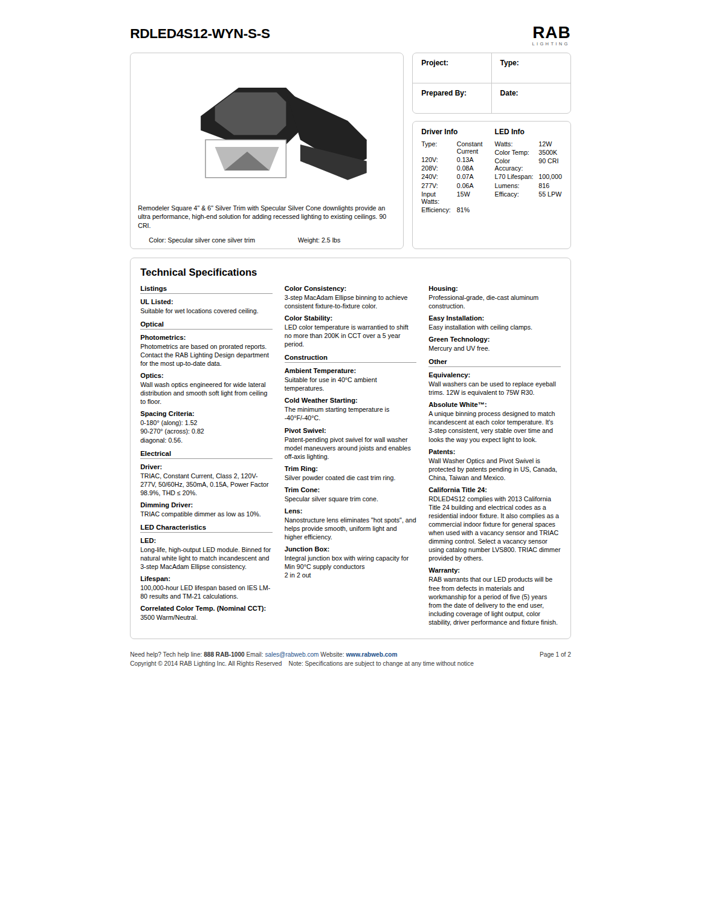RDLED4S12-WYN-S-S
RAB
LIGHTING
Remodeler Square 4" & 6" Silver Trim with Specular Silver Cone downlights provide an ultra performance, high-end solution for adding recessed lighting to existing ceilings. 90 CRI.
Color: Specular silver cone silver trim
Weight: 2.5 lbs
| Project: | Type: |
| Prepared By: | Date: |
Driver Info
| Type: | Constant Current |
| 120V: | 0.13A |
| 208V: | 0.08A |
| 240V: | 0.07A |
| 277V: | 0.06A |
| Input Watts: | 15W |
| Efficiency: | 81% |
LED Info
| Watts: | 12W |
| Color Temp: | 3500K |
| Color Accuracy: | 90 CRI |
| L70 Lifespan: | 100,000 |
| Lumens: | 816 |
| Efficacy: | 55 LPW |
Technical Specifications
Listings
UL Listed:
Suitable for wet locations covered ceiling.
Optical
Photometrics:
Photometrics are based on prorated reports. Contact the RAB Lighting Design department for the most up-to-date data.
Optics:
Wall wash optics engineered for wide lateral distribution and smooth soft light from ceiling to floor.
Spacing Criteria:
0-180° (along): 1.52
90-270° (across): 0.82
diagonal: 0.56.
Electrical
Driver:
TRIAC, Constant Current, Class 2, 120V-277V, 50/60Hz, 350mA, 0.15A, Power Factor 98.9%, THD ≤ 20%.
Dimming Driver:
TRIAC compatible dimmer as low as 10%.
LED Characteristics
LED:
Long-life, high-output LED module. Binned for natural white light to match incandescent and 3-step MacAdam Ellipse consistency.
Lifespan:
100,000-hour LED lifespan based on IES LM-80 results and TM-21 calculations.
Correlated Color Temp. (Nominal CCT):
3500 Warm/Neutral.
Color Consistency:
3-step MacAdam Ellipse binning to achieve consistent fixture-to-fixture color.
Color Stability:
LED color temperature is warrantied to shift no more than 200K in CCT over a 5 year period.
Construction
Ambient Temperature:
Suitable for use in 40°C ambient temperatures.
Cold Weather Starting:
The minimum starting temperature is -40°F/-40°C.
Pivot Swivel:
Patent-pending pivot swivel for wall washer model maneuvers around joists and enables off-axis lighting.
Trim Ring:
Silver powder coated die cast trim ring.
Trim Cone:
Specular silver square trim cone.
Lens:
Nanostructure lens eliminates "hot spots", and helps provide smooth, uniform light and higher efficiency.
Junction Box:
Integral junction box with wiring capacity for Min 90°C supply conductors
2 in 2 out
Housing:
Professional-grade, die-cast aluminum construction.
Easy Installation:
Easy installation with ceiling clamps.
Green Technology:
Mercury and UV free.
Other
Equivalency:
Wall washers can be used to replace eyeball trims. 12W is equivalent to 75W R30.
Absolute White™:
A unique binning process designed to match incandescent at each color temperature. It's 3-step consistent, very stable over time and looks the way you expect light to look.
Patents:
Wall Washer Optics and Pivot Swivel is protected by patents pending in US, Canada, China, Taiwan and Mexico.
California Title 24:
RDLED4S12 complies with 2013 California Title 24 building and electrical codes as a residential indoor fixture. It also complies as a commercial indoor fixture for general spaces when used with a vacancy sensor and TRIAC dimming control. Select a vacancy sensor using catalog number LVS800. TRIAC dimmer provided by others.
Warranty:
RAB warrants that our LED products will be free from defects in materials and workmanship for a period of five (5) years from the date of delivery to the end user, including coverage of light output, color stability, driver performance and fixture finish.
Need help? Tech help line: 888 RAB-1000 Email: sales@rabweb.com Website: www.rabweb.com
Copyright © 2014 RAB Lighting Inc. All Rights Reserved Note: Specifications are subject to change at any time without notice
Page 1 of 2